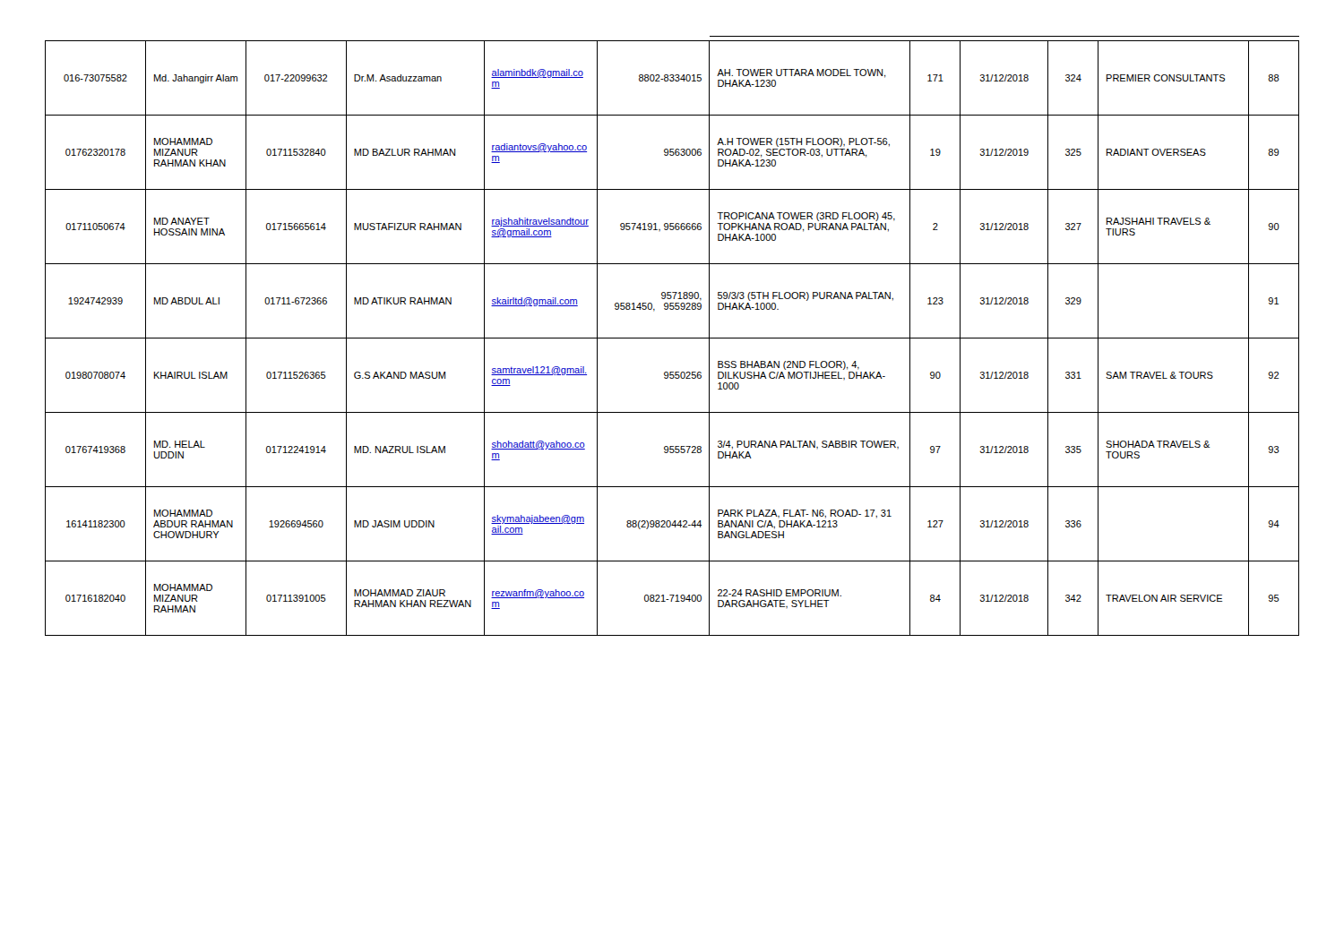| 016-73075582 | Md. Jahangirr Alam | 017-22099632 | Dr.M. Asaduzzaman | alaminbdk@gmail.com | 8802-8334015 | AH. TOWER UTTARA MODEL TOWN, DHAKA-1230 | 171 | 31/12/2018 | 324 | PREMIER CONSULTANTS | 88 |
| 01762320178 | MOHAMMAD MIZANUR RAHMAN KHAN | 01711532840 | MD BAZLUR RAHMAN | radiantovs@yahoo.com | 9563006 | A.H TOWER (15TH FLOOR), PLOT-56, ROAD-02, SECTOR-03, UTTARA, DHAKA-1230 | 19 | 31/12/2019 | 325 | RADIANT OVERSEAS | 89 |
| 01711050674 | MD ANAYET HOSSAIN MINA | 01715665614 | MUSTAFIZUR RAHMAN | rajshahitravelsandtours@gmail.com | 9574191, 9566666 | TROPICANA TOWER (3RD FLOOR) 45, TOPKHANA ROAD, PURANA PALTAN, DHAKA-1000 | 2 | 31/12/2018 | 327 | RAJSHAHI TRAVELS & TIURS | 90 |
| 1924742939 | MD ABDUL ALI | 01711-672366 | MD ATIKUR RAHMAN | skairltd@gmail.com | 9571890, 9581450, 9559289 | 59/3/3 (5TH FLOOR) PURANA PALTAN, DHAKA-1000. | 123 | 31/12/2018 | 329 | | 91 |
| 01980708074 | KHAIRUL ISLAM | 01711526365 | G.S AKAND MASUM | samtravel121@gmail.com | 9550256 | BSS BHABAN (2ND FLOOR), 4, DILKUSHA C/A MOTIJHEEL, DHAKA-1000 | 90 | 31/12/2018 | 331 | SAM TRAVEL & TOURS | 92 |
| 01767419368 | MD. HELAL UDDIN | 01712241914 | MD. NAZRUL ISLAM | shohadatt@yahoo.com | 9555728 | 3/4, PURANA PALTAN, SABBIR TOWER, DHAKA | 97 | 31/12/2018 | 335 | SHOHADA TRAVELS & TOURS | 93 |
| 16141182300 | MOHAMMAD ABDUR RAHMAN CHOWDHURY | 1926694560 | MD JASIM UDDIN | skymahajabeen@gmail.com | 88(2)9820442-44 | PARK PLAZA, FLAT- N6, ROAD- 17, 31 BANANI C/A, DHAKA-1213 BANGLADESH | 127 | 31/12/2018 | 336 | | 94 |
| 01716182040 | MOHAMMAD MIZANUR RAHMAN | 01711391005 | MOHAMMAD ZIAUR RAHMAN KHAN REZWAN | rezwanfm@yahoo.com | 0821-719400 | 22-24 RASHID EMPORIUM. DARGAHGATE, SYLHET | 84 | 31/12/2018 | 342 | TRAVELON AIR SERVICE | 95 |